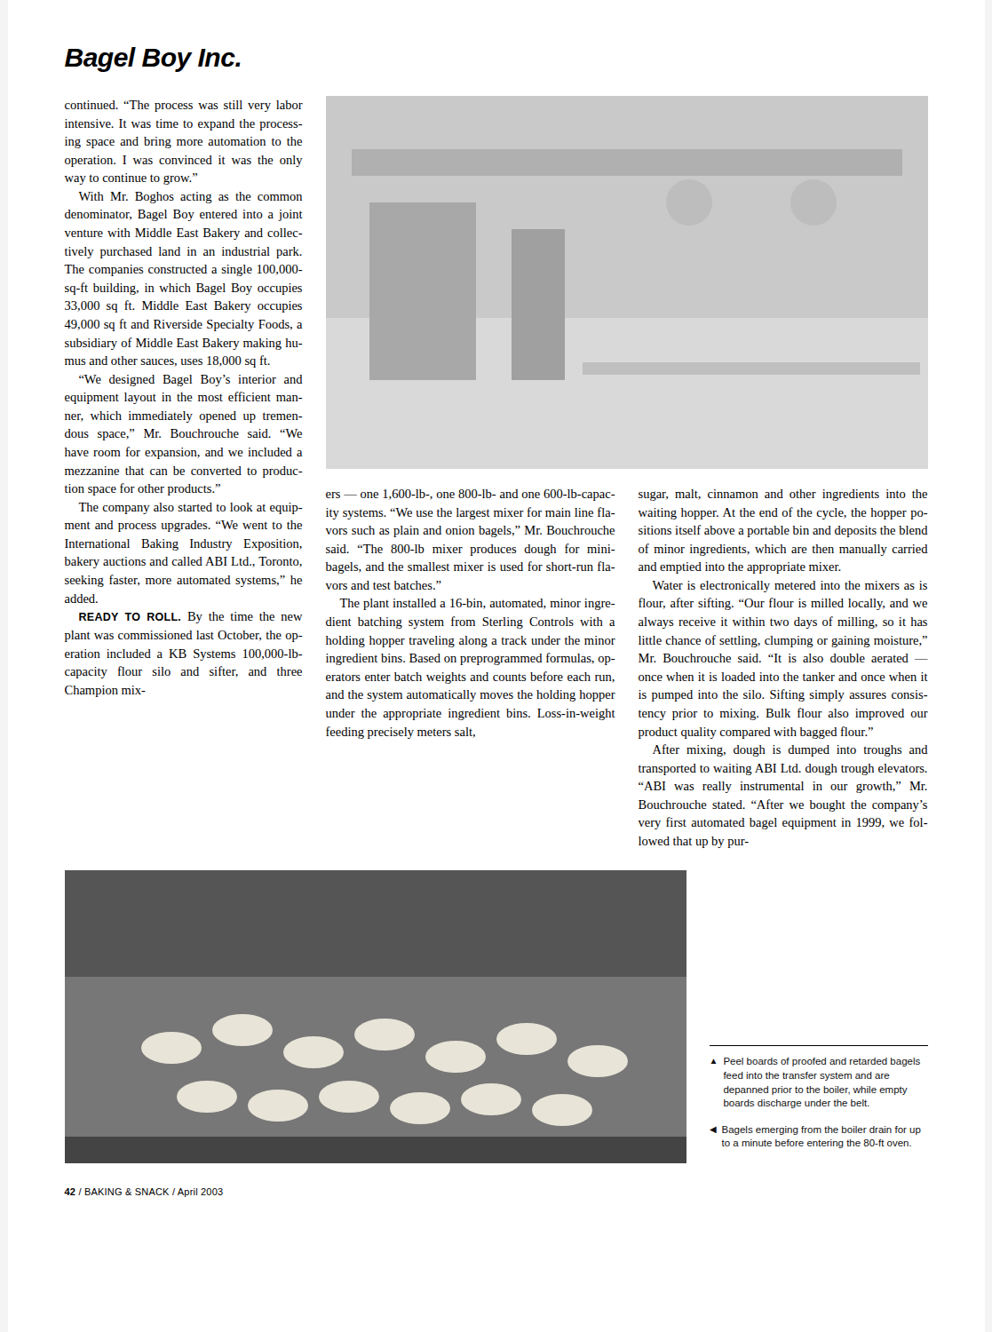Bagel Boy Inc.
continued. “The process was still very labor intensive. It was time to expand the processing space and bring more automation to the operation. I was convinced it was the only way to continue to grow.”
With Mr. Boghos acting as the common denominator, Bagel Boy entered into a joint venture with Middle East Bakery and collectively purchased land in an industrial park. The companies constructed a single 100,000-sq-ft building, in which Bagel Boy occupies 33,000 sq ft. Middle East Bakery occupies 49,000 sq ft and Riverside Specialty Foods, a subsidiary of Middle East Bakery making humus and other sauces, uses 18,000 sq ft.
“We designed Bagel Boy’s interior and equipment layout in the most efficient manner, which immediately opened up tremendous space,” Mr. Bouchrouche said. “We have room for expansion, and we included a mezzanine that can be converted to production space for other products.”
The company also started to look at equipment and process upgrades. “We went to the International Baking Industry Exposition, bakery auctions and called ABI Ltd., Toronto, seeking faster, more automated systems,” he added.
READY TO ROLL. By the time the new plant was commissioned last October, the operation included a KB Systems 100,000-lb-capacity flour silo and sifter, and three Champion mix-
ers — one 1,600-lb-, one 800-lb- and one 600-lb-capacity systems. “We use the largest mixer for main line flavors such as plain and onion bagels,” Mr. Bouchrouche said. “The 800-lb mixer produces dough for mini-bagels, and the smallest mixer is used for short-run flavors and test batches.”
The plant installed a 16-bin, automated, minor ingredient batching system from Sterling Controls with a holding hopper traveling along a track under the minor ingredient bins. Based on preprogrammed formulas, operators enter batch weights and counts before each run, and the system automatically moves the holding hopper under the appropriate ingredient bins. Loss-in-weight feeding precisely meters salt,
sugar, malt, cinnamon and other ingredients into the waiting hopper. At the end of the cycle, the hopper positions itself above a portable bin and deposits the blend of minor ingredients, which are then manually carried and emptied into the appropriate mixer.
Water is electronically metered into the mixers as is flour, after sifting. “Our flour is milled locally, and we always receive it within two days of milling, so it has little chance of settling, clumping or gaining moisture,” Mr. Bouchrouche said. “It is also double aerated — once when it is loaded into the tanker and once when it is pumped into the silo. Sifting simply assures consistency prior to mixing. Bulk flour also improved our product quality compared with bagged flour.”
After mixing, dough is dumped into troughs and transported to waiting ABI Ltd. dough trough elevators. “ABI was really instrumental in our growth,” Mr. Bouchrouche stated. “After we bought the company’s very first automated bagel equipment in 1999, we followed that up by pur-
▲ Peel boards of proofed and retarded bagels feed into the transfer system and are depanned prior to the boiler, while empty boards discharge under the belt.
◀ Bagels emerging from the boiler drain for up to a minute before entering the 80-ft oven.
42 / BAKING & SNACK / April 2003